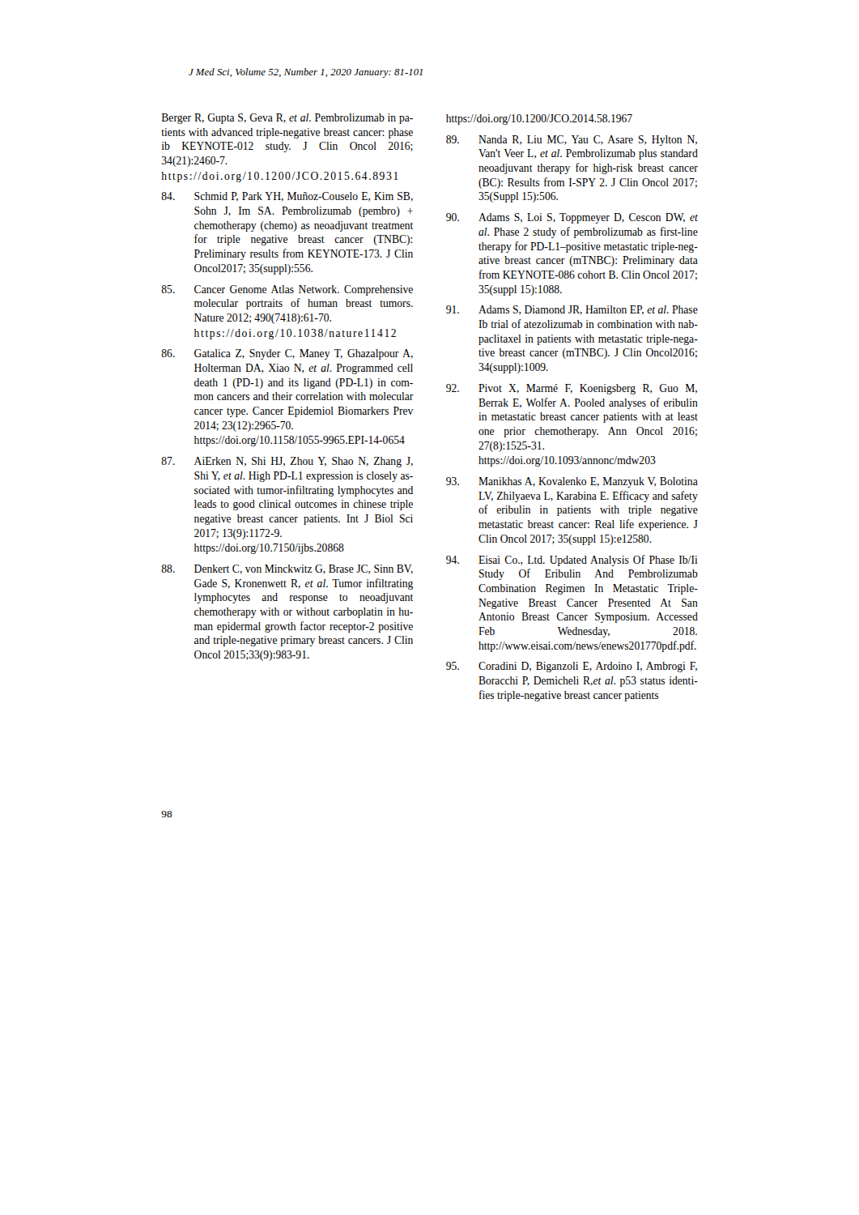J Med Sci, Volume 52, Number 1, 2020 January: 81-101
Berger R, Gupta S, Geva R, et al. Pembrolizumab in patients with advanced triple-negative breast cancer: phase ib KEYNOTE-012 study. J Clin Oncol 2016; 34(21):2460-7. https://doi.org/10.1200/JCO.2015.64.8931
84. Schmid P, Park YH, Muñoz-Couselo E, Kim SB, Sohn J, Im SA. Pembrolizumab (pembro) + chemotherapy (chemo) as neoadjuvant treatment for triple negative breast cancer (TNBC): Preliminary results from KEYNOTE-173. J Clin Oncol2017; 35(suppl):556.
85. Cancer Genome Atlas Network. Comprehensive molecular portraits of human breast tumors. Nature 2012; 490(7418):61-70. https://doi.org/10.1038/nature11412
86. Gatalica Z, Snyder C, Maney T, Ghazalpour A, Holterman DA, Xiao N, et al. Programmed cell death 1 (PD-1) and its ligand (PD-L1) in common cancers and their correlation with molecular cancer type. Cancer Epidemiol Biomarkers Prev 2014; 23(12):2965-70. https://doi.org/10.1158/1055-9965.EPI-14-0654
87. AiErken N, Shi HJ, Zhou Y, Shao N, Zhang J, Shi Y, et al. High PD-L1 expression is closely associated with tumor-infiltrating lymphocytes and leads to good clinical outcomes in chinese triple negative breast cancer patients. Int J Biol Sci 2017; 13(9):1172-9. https://doi.org/10.7150/ijbs.20868
88. Denkert C, von Minckwitz G, Brase JC, Sinn BV, Gade S, Kronenwett R, et al. Tumor infiltrating lymphocytes and response to neoadjuvant chemotherapy with or without carboplatin in human epidermal growth factor receptor-2 positive and triple-negative primary breast cancers. J Clin Oncol 2015;33(9):983-91.
https://doi.org/10.1200/JCO.2014.58.1967
89. Nanda R, Liu MC, Yau C, Asare S, Hylton N, Van't Veer L, et al. Pembrolizumab plus standard neoadjuvant therapy for high-risk breast cancer (BC): Results from I-SPY 2. J Clin Oncol 2017; 35(Suppl 15):506.
90. Adams S, Loi S, Toppmeyer D, Cescon DW, et al. Phase 2 study of pembrolizumab as first-line therapy for PD-L1–positive metastatic triple-negative breast cancer (mTNBC): Preliminary data from KEYNOTE-086 cohort B. Clin Oncol 2017; 35(suppl 15):1088.
91. Adams S, Diamond JR, Hamilton EP, et al. Phase Ib trial of atezolizumab in combination with nab-paclitaxel in patients with metastatic triple-negative breast cancer (mTNBC). J Clin Oncol2016; 34(suppl):1009.
92. Pivot X, Marmé F, Koenigsberg R, Guo M, Berrak E, Wolfer A. Pooled analyses of eribulin in metastatic breast cancer patients with at least one prior chemotherapy. Ann Oncol 2016; 27(8):1525-31. https://doi.org/10.1093/annonc/mdw203
93. Manikhas A, Kovalenko E, Manzyuk V, Bolotina LV, Zhilyaeva L, Karabina E. Efficacy and safety of eribulin in patients with triple negative metastatic breast cancer: Real life experience. J Clin Oncol 2017; 35(suppl 15):e12580.
94. Eisai Co., Ltd. Updated Analysis Of Phase Ib/Ii Study Of Eribulin And Pembrolizumab Combination Regimen In Metastatic Triple-Negative Breast Cancer Presented At San Antonio Breast Cancer Symposium. Accessed Feb Wednesday, 2018. http://www.eisai.com/news/enews201770pdf.pdf.
95. Coradini D, Biganzoli E, Ardoino I, Ambrogi F, Boracchi P, Demicheli R,et al. p53 status identifies triple-negative breast cancer patients
98